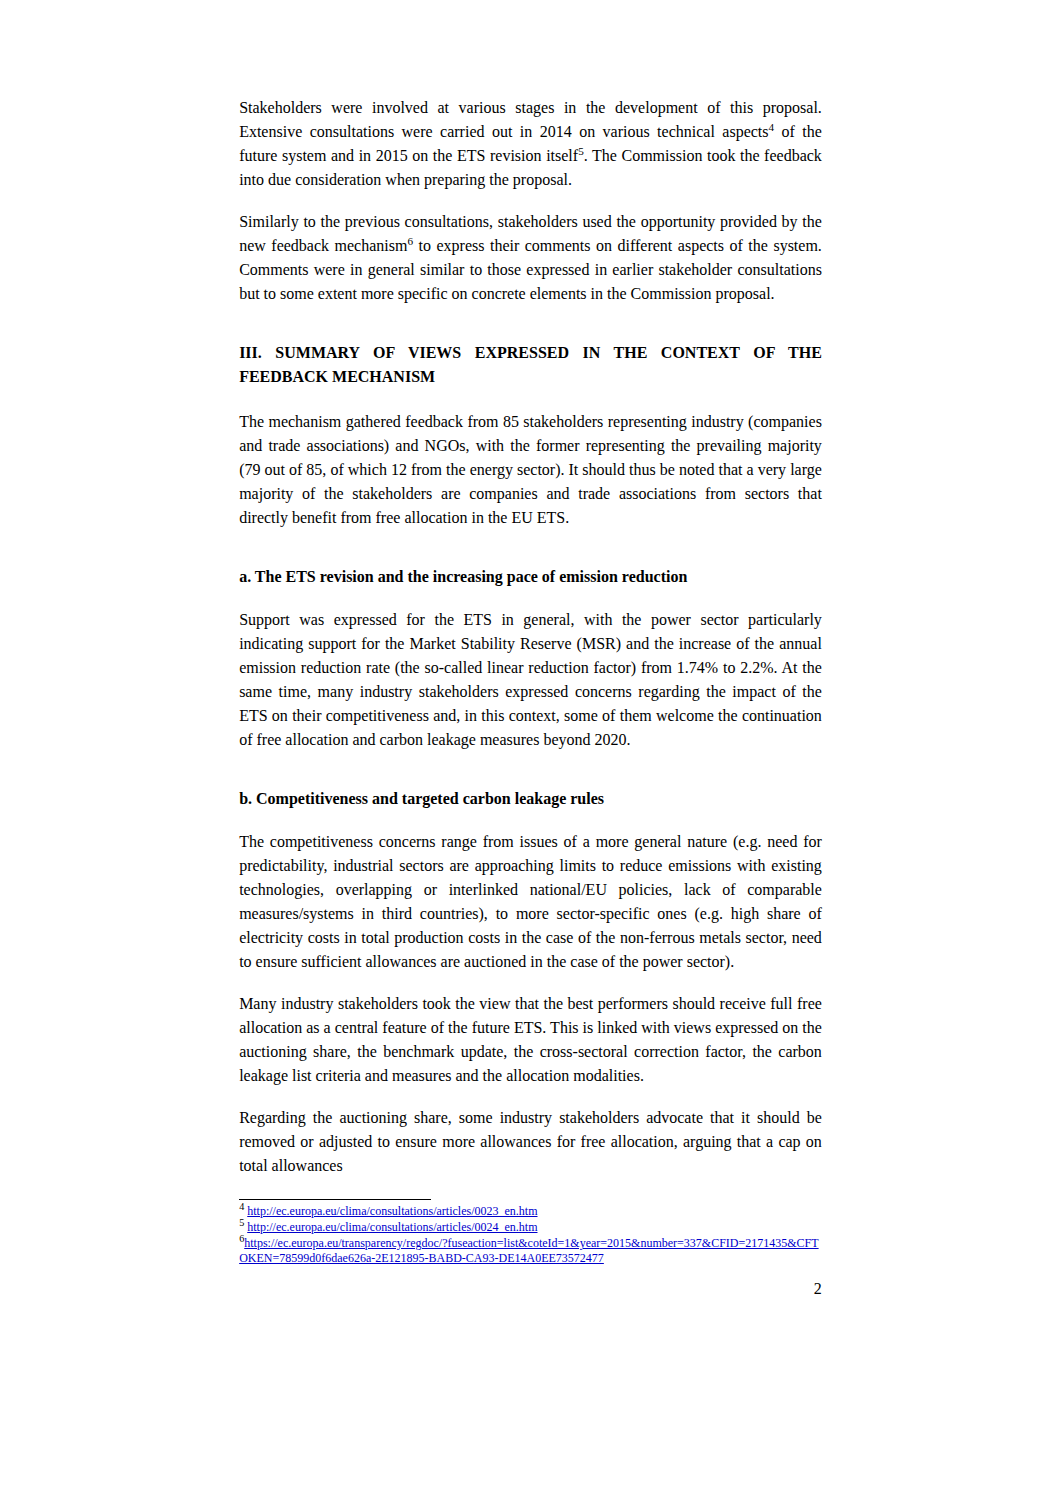Stakeholders were involved at various stages in the development of this proposal. Extensive consultations were carried out in 2014 on various technical aspects4 of the future system and in 2015 on the ETS revision itself5. The Commission took the feedback into due consideration when preparing the proposal.
Similarly to the previous consultations, stakeholders used the opportunity provided by the new feedback mechanism6 to express their comments on different aspects of the system. Comments were in general similar to those expressed in earlier stakeholder consultations but to some extent more specific on concrete elements in the Commission proposal.
III. Summary of views expressed in the context of the feedback mechanism
The mechanism gathered feedback from 85 stakeholders representing industry (companies and trade associations) and NGOs, with the former representing the prevailing majority (79 out of 85, of which 12 from the energy sector). It should thus be noted that a very large majority of the stakeholders are companies and trade associations from sectors that directly benefit from free allocation in the EU ETS.
a. The ETS revision and the increasing pace of emission reduction
Support was expressed for the ETS in general, with the power sector particularly indicating support for the Market Stability Reserve (MSR) and the increase of the annual emission reduction rate (the so-called linear reduction factor) from 1.74% to 2.2%. At the same time, many industry stakeholders expressed concerns regarding the impact of the ETS on their competitiveness and, in this context, some of them welcome the continuation of free allocation and carbon leakage measures beyond 2020.
b. Competitiveness and targeted carbon leakage rules
The competitiveness concerns range from issues of a more general nature (e.g. need for predictability, industrial sectors are approaching limits to reduce emissions with existing technologies, overlapping or interlinked national/EU policies, lack of comparable measures/systems in third countries), to more sector-specific ones (e.g. high share of electricity costs in total production costs in the case of the non-ferrous metals sector, need to ensure sufficient allowances are auctioned in the case of the power sector).
Many industry stakeholders took the view that the best performers should receive full free allocation as a central feature of the future ETS. This is linked with views expressed on the auctioning share, the benchmark update, the cross-sectoral correction factor, the carbon leakage list criteria and measures and the allocation modalities.
Regarding the auctioning share, some industry stakeholders advocate that it should be removed or adjusted to ensure more allowances for free allocation, arguing that a cap on total allowances
4 http://ec.europa.eu/clima/consultations/articles/0023_en.htm
5 http://ec.europa.eu/clima/consultations/articles/0024_en.htm
6https://ec.europa.eu/transparency/regdoc/?fuseaction=list&coteId=1&year=2015&number=337&CFID=2171435&CFTOKEN=78599d0f6dae626a-2E121895-BABD-CA93-DE14A0EE73572477
2